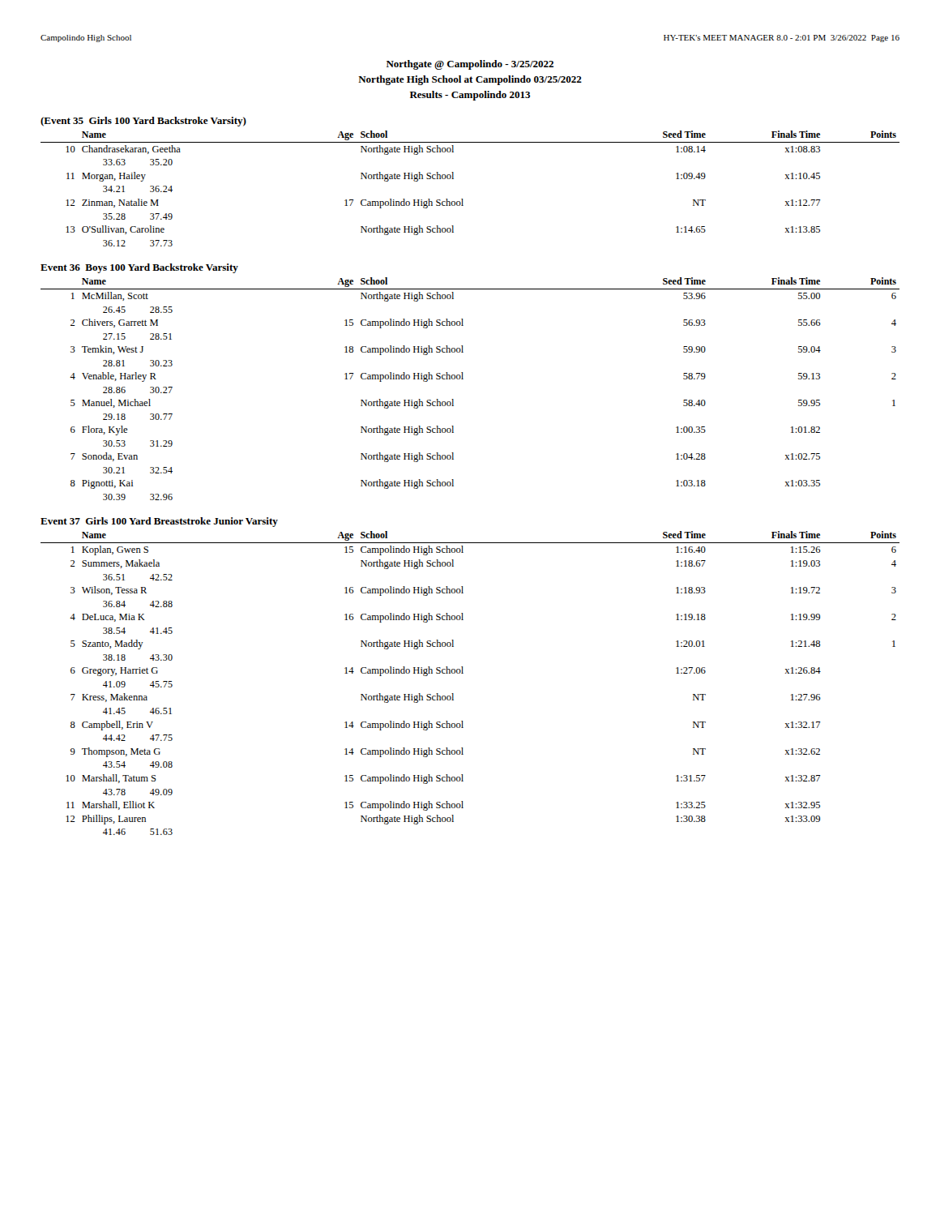Campolindo High School
HY-TEK's MEET MANAGER 8.0 - 2:01 PM 3/26/2022 Page 16
Northgate @ Campolindo - 3/25/2022
Northgate High School at Campolindo 03/25/2022
Results - Campolindo 2013
(Event 35 Girls 100 Yard Backstroke Varsity)
| | Name | Age | School | Seed Time | Finals Time | Points |
| --- | --- | --- | --- | --- | --- | --- |
| 10 | Chandrasekaran, Geetha | | Northgate High School | 1:08.14 | x1:08.83 | |
| | 33.63 35.20 |
| 11 | Morgan, Hailey | | Northgate High School | 1:09.49 | x1:10.45 | |
| | 34.21 36.24 |
| 12 | Zinman, Natalie M | 17 | Campolindo High School | NT | x1:12.77 | |
| | 35.28 37.49 |
| 13 | O'Sullivan, Caroline | | Northgate High School | 1:14.65 | x1:13.85 | |
| | 36.12 37.73 |
Event 36 Boys 100 Yard Backstroke Varsity
| | Name | Age | School | Seed Time | Finals Time | Points |
| --- | --- | --- | --- | --- | --- | --- |
| 1 | McMillan, Scott | | Northgate High School | 53.96 | 55.00 | 6 |
| | 26.45 28.55 |
| 2 | Chivers, Garrett M | 15 | Campolindo High School | 56.93 | 55.66 | 4 |
| | 27.15 28.51 |
| 3 | Temkin, West J | 18 | Campolindo High School | 59.90 | 59.04 | 3 |
| | 28.81 30.23 |
| 4 | Venable, Harley R | 17 | Campolindo High School | 58.79 | 59.13 | 2 |
| | 28.86 30.27 |
| 5 | Manuel, Michael | | Northgate High School | 58.40 | 59.95 | 1 |
| | 29.18 30.77 |
| 6 | Flora, Kyle | | Northgate High School | 1:00.35 | 1:01.82 | |
| | 30.53 31.29 |
| 7 | Sonoda, Evan | | Northgate High School | 1:04.28 | x1:02.75 | |
| | 30.21 32.54 |
| 8 | Pignotti, Kai | | Northgate High School | 1:03.18 | x1:03.35 | |
| | 30.39 32.96 |
Event 37 Girls 100 Yard Breaststroke Junior Varsity
| | Name | Age | School | Seed Time | Finals Time | Points |
| --- | --- | --- | --- | --- | --- | --- |
| 1 | Koplan, Gwen S | 15 | Campolindo High School | 1:16.40 | 1:15.26 | 6 |
| 2 | Summers, Makaela | | Northgate High School | 1:18.67 | 1:19.03 | 4 |
| | 36.51 42.52 |
| 3 | Wilson, Tessa R | 16 | Campolindo High School | 1:18.93 | 1:19.72 | 3 |
| | 36.84 42.88 |
| 4 | DeLuca, Mia K | 16 | Campolindo High School | 1:19.18 | 1:19.99 | 2 |
| | 38.54 41.45 |
| 5 | Szanto, Maddy | | Northgate High School | 1:20.01 | 1:21.48 | 1 |
| | 38.18 43.30 |
| 6 | Gregory, Harriet G | 14 | Campolindo High School | 1:27.06 | x1:26.84 | |
| | 41.09 45.75 |
| 7 | Kress, Makenna | | Northgate High School | NT | 1:27.96 | |
| | 41.45 46.51 |
| 8 | Campbell, Erin V | 14 | Campolindo High School | NT | x1:32.17 | |
| | 44.42 47.75 |
| 9 | Thompson, Meta G | 14 | Campolindo High School | NT | x1:32.62 | |
| | 43.54 49.08 |
| 10 | Marshall, Tatum S | 15 | Campolindo High School | 1:31.57 | x1:32.87 | |
| | 43.78 49.09 |
| 11 | Marshall, Elliot K | 15 | Campolindo High School | 1:33.25 | x1:32.95 | |
| 12 | Phillips, Lauren | | Northgate High School | 1:30.38 | x1:33.09 | |
| | 41.46 51.63 |